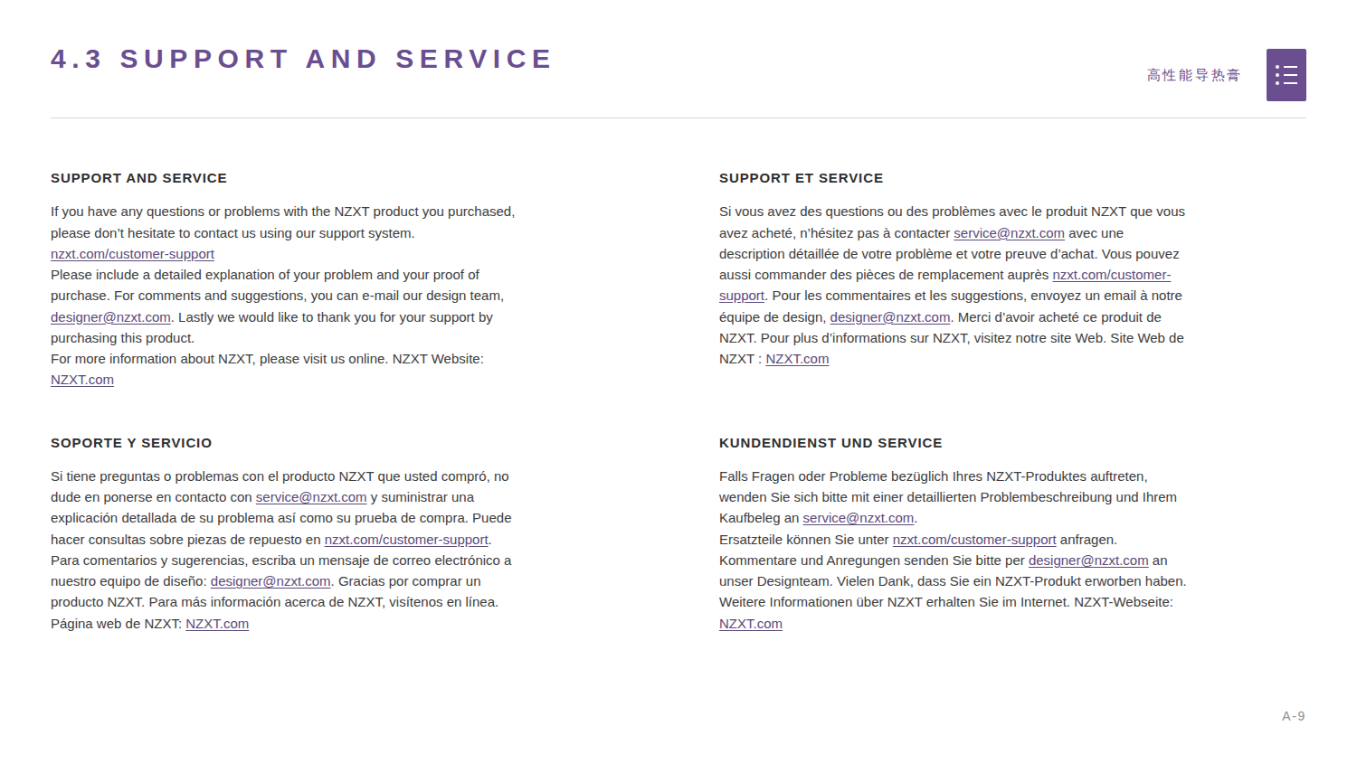4.3 Support and Service
高性能导热膏
Support and Service
If you have any questions or problems with the NZXT product you purchased, please don’t hesitate to contact us using our support system. nzxt.com/customer-support
Please include a detailed explanation of your problem and your proof of purchase. For comments and suggestions, you can e-mail our design team, designer@nzxt.com. Lastly we would like to thank you for your support by purchasing this product.
For more information about NZXT, please visit us online. NZXT Website: NZXT.com
Support et Service
Si vous avez des questions ou des problèmes avec le produit NZXT que vous avez acheté, n’hésitez pas à contacter service@nzxt.com avec une description détaillée de votre problème et votre preuve d’achat. Vous pouvez aussi commander des pièces de remplacement auprès nzxt.com/customer-support. Pour les commentaires et les suggestions, envoyez un email à notre équipe de design, designer@nzxt.com. Merci d’avoir acheté ce produit de NZXT. Pour plus d’informations sur NZXT, visitez notre site Web. Site Web de NZXT : NZXT.com
Soporte y Servicio
Si tiene preguntas o problemas con el producto NZXT que usted compró, no dude en ponerse en contacto con service@nzxt.com y suministrar una explicación detallada de su problema así como su prueba de compra. Puede hacer consultas sobre piezas de repuesto en nzxt.com/customer-support. Para comentarios y sugerencias, escriba un mensaje de correo electrónico a nuestro equipo de diseño: designer@nzxt.com. Gracias por comprar un producto NZXT. Para más información acerca de NZXT, visítenos en línea. Página web de NZXT: NZXT.com
Kundendienst und Service
Falls Fragen oder Probleme bezüglich Ihres NZXT-Produktes auftreten, wenden Sie sich bitte mit einer detaillierten Problembeschreibung und Ihrem Kaufbeleg an service@nzxt.com.
Ersatzteile können Sie unter nzxt.com/customer-support anfragen. Kommentare und Anregungen senden Sie bitte per designer@nzxt.com an unser Designteam. Vielen Dank, dass Sie ein NZXT-Produkt erworben haben. Weitere Informationen über NZXT erhalten Sie im Internet. NZXT-Webseite: NZXT.com
A-9